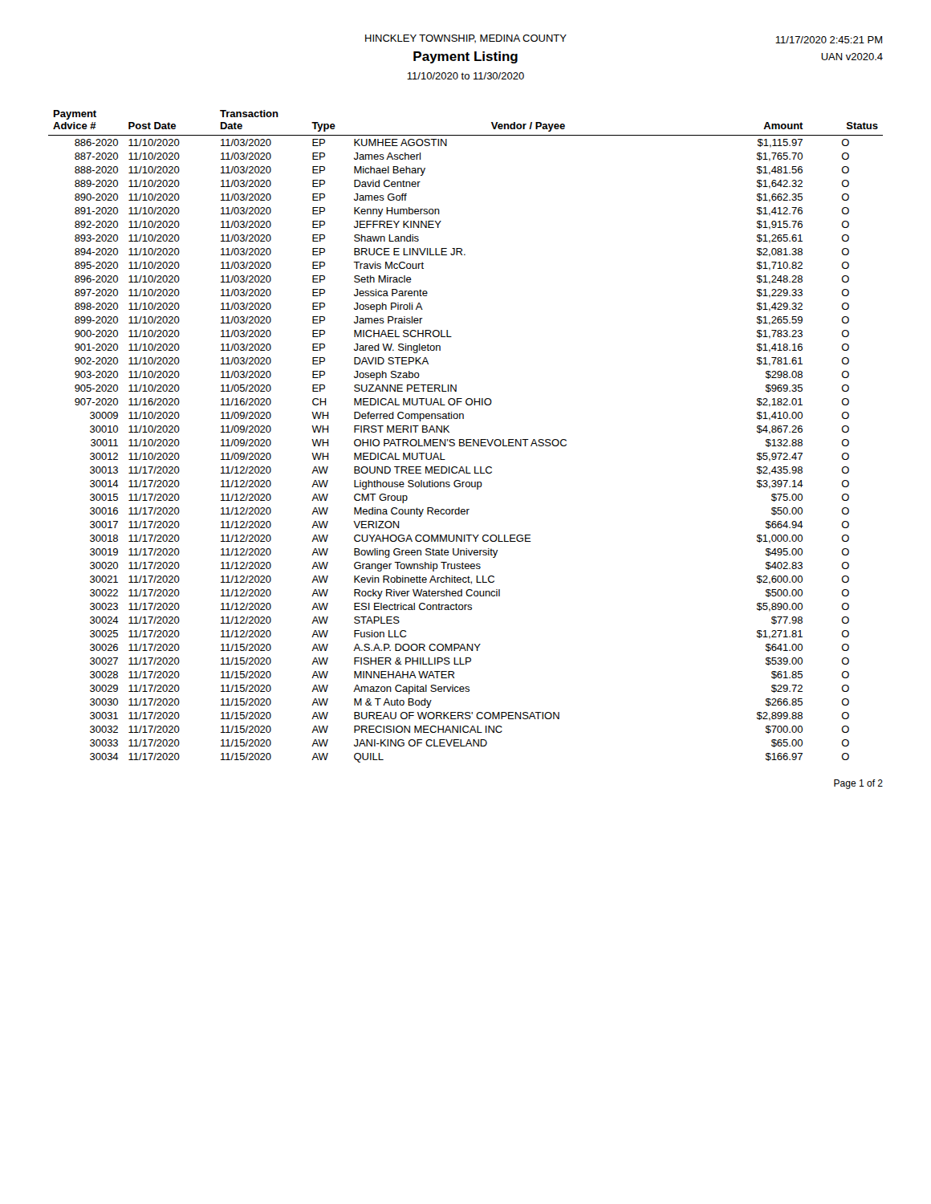HINCKLEY TOWNSHIP, MEDINA COUNTY
Payment Listing
11/10/2020 to 11/30/2020
11/17/2020 2:45:21 PM
UAN v2020.4
| Payment Advice # | Post Date | Transaction Date | Type | Vendor / Payee | Amount | Status |
| --- | --- | --- | --- | --- | --- | --- |
| 886-2020 | 11/10/2020 | 11/03/2020 | EP | KUMHEE AGOSTIN | $1,115.97 | O |
| 887-2020 | 11/10/2020 | 11/03/2020 | EP | James Ascherl | $1,765.70 | O |
| 888-2020 | 11/10/2020 | 11/03/2020 | EP | Michael Behary | $1,481.56 | O |
| 889-2020 | 11/10/2020 | 11/03/2020 | EP | David Centner | $1,642.32 | O |
| 890-2020 | 11/10/2020 | 11/03/2020 | EP | James Goff | $1,662.35 | O |
| 891-2020 | 11/10/2020 | 11/03/2020 | EP | Kenny Humberson | $1,412.76 | O |
| 892-2020 | 11/10/2020 | 11/03/2020 | EP | JEFFREY KINNEY | $1,915.76 | O |
| 893-2020 | 11/10/2020 | 11/03/2020 | EP | Shawn Landis | $1,265.61 | O |
| 894-2020 | 11/10/2020 | 11/03/2020 | EP | BRUCE E LINVILLE JR. | $2,081.38 | O |
| 895-2020 | 11/10/2020 | 11/03/2020 | EP | Travis McCourt | $1,710.82 | O |
| 896-2020 | 11/10/2020 | 11/03/2020 | EP | Seth Miracle | $1,248.28 | O |
| 897-2020 | 11/10/2020 | 11/03/2020 | EP | Jessica Parente | $1,229.33 | O |
| 898-2020 | 11/10/2020 | 11/03/2020 | EP | Joseph Piroli A | $1,429.32 | O |
| 899-2020 | 11/10/2020 | 11/03/2020 | EP | James Praisler | $1,265.59 | O |
| 900-2020 | 11/10/2020 | 11/03/2020 | EP | MICHAEL SCHROLL | $1,783.23 | O |
| 901-2020 | 11/10/2020 | 11/03/2020 | EP | Jared W. Singleton | $1,418.16 | O |
| 902-2020 | 11/10/2020 | 11/03/2020 | EP | DAVID STEPKA | $1,781.61 | O |
| 903-2020 | 11/10/2020 | 11/03/2020 | EP | Joseph Szabo | $298.08 | O |
| 905-2020 | 11/10/2020 | 11/05/2020 | EP | SUZANNE PETERLIN | $969.35 | O |
| 907-2020 | 11/16/2020 | 11/16/2020 | CH | MEDICAL MUTUAL OF OHIO | $2,182.01 | O |
| 30009 | 11/10/2020 | 11/09/2020 | WH | Deferred Compensation | $1,410.00 | O |
| 30010 | 11/10/2020 | 11/09/2020 | WH | FIRST MERIT BANK | $4,867.26 | O |
| 30011 | 11/10/2020 | 11/09/2020 | WH | OHIO PATROLMEN'S BENEVOLENT ASSOC | $132.88 | O |
| 30012 | 11/10/2020 | 11/09/2020 | WH | MEDICAL MUTUAL | $5,972.47 | O |
| 30013 | 11/17/2020 | 11/12/2020 | AW | BOUND TREE MEDICAL LLC | $2,435.98 | O |
| 30014 | 11/17/2020 | 11/12/2020 | AW | Lighthouse Solutions Group | $3,397.14 | O |
| 30015 | 11/17/2020 | 11/12/2020 | AW | CMT Group | $75.00 | O |
| 30016 | 11/17/2020 | 11/12/2020 | AW | Medina County Recorder | $50.00 | O |
| 30017 | 11/17/2020 | 11/12/2020 | AW | VERIZON | $664.94 | O |
| 30018 | 11/17/2020 | 11/12/2020 | AW | CUYAHOGA COMMUNITY COLLEGE | $1,000.00 | O |
| 30019 | 11/17/2020 | 11/12/2020 | AW | Bowling Green State University | $495.00 | O |
| 30020 | 11/17/2020 | 11/12/2020 | AW | Granger Township Trustees | $402.83 | O |
| 30021 | 11/17/2020 | 11/12/2020 | AW | Kevin Robinette Architect, LLC | $2,600.00 | O |
| 30022 | 11/17/2020 | 11/12/2020 | AW | Rocky River Watershed Council | $500.00 | O |
| 30023 | 11/17/2020 | 11/12/2020 | AW | ESI Electrical Contractors | $5,890.00 | O |
| 30024 | 11/17/2020 | 11/12/2020 | AW | STAPLES | $77.98 | O |
| 30025 | 11/17/2020 | 11/12/2020 | AW | Fusion LLC | $1,271.81 | O |
| 30026 | 11/17/2020 | 11/15/2020 | AW | A.S.A.P. DOOR COMPANY | $641.00 | O |
| 30027 | 11/17/2020 | 11/15/2020 | AW | FISHER & PHILLIPS LLP | $539.00 | O |
| 30028 | 11/17/2020 | 11/15/2020 | AW | MINNEHAHA WATER | $61.85 | O |
| 30029 | 11/17/2020 | 11/15/2020 | AW | Amazon Capital Services | $29.72 | O |
| 30030 | 11/17/2020 | 11/15/2020 | AW | M & T Auto Body | $266.85 | O |
| 30031 | 11/17/2020 | 11/15/2020 | AW | BUREAU OF WORKERS' COMPENSATION | $2,899.88 | O |
| 30032 | 11/17/2020 | 11/15/2020 | AW | PRECISION MECHANICAL INC | $700.00 | O |
| 30033 | 11/17/2020 | 11/15/2020 | AW | JANI-KING OF CLEVELAND | $65.00 | O |
| 30034 | 11/17/2020 | 11/15/2020 | AW | QUILL | $166.97 | O |
Page 1 of 2